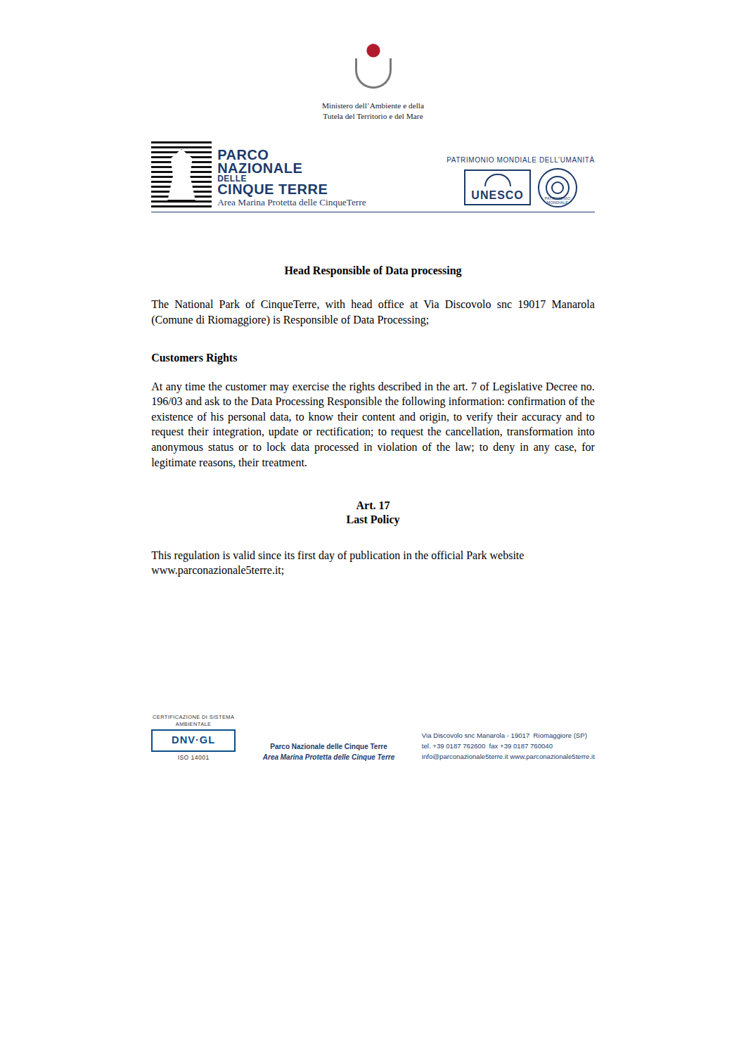Ministero dell’Ambiente e della
Tutela del Territorio e del Mare
PARCO NAZIONALE DELLE CINQUE TERRE Area Marina Protetta delle CinqueTerre
PATRIMONIO MONDIALE DELL’UMANITÀ
UNESCO
PATRIMONIO MONDIALE
Head Responsible of Data processing
The National Park of CinqueTerre, with head office at Via Discovolo snc 19017 Manarola (Comune di Riomaggiore) is Responsible of Data Processing;
Customers Rights
At any time the customer may exercise the rights described in the art. 7 of Legislative Decree no. 196/03 and ask to the Data Processing Responsible the following information: confirmation of the existence of his personal data, to know their content and origin, to verify their accuracy and to request their integration, update or rectification; to request the cancellation, transformation into anonymous status or to lock data processed in violation of the law; to deny in any case, for legitimate reasons, their treatment.
Art. 17 Last Policy
This regulation is valid since its first day of publication in the official Park website www.parconazionale5terre.it;
CERTIFICAZIONE DI SISTEMA AMBIENTALE
DNV·GL
ISO 14001
Parco Nazionale delle Cinque Terre
Area Marina Protetta delle Cinque Terre
Via Discovolo snc Manarola - 19017 Riomaggiore (SP)
tel. +39 0187 762600 fax +39 0187 760040
info@parconazionale5terre.it www.parconazionale5terre.it